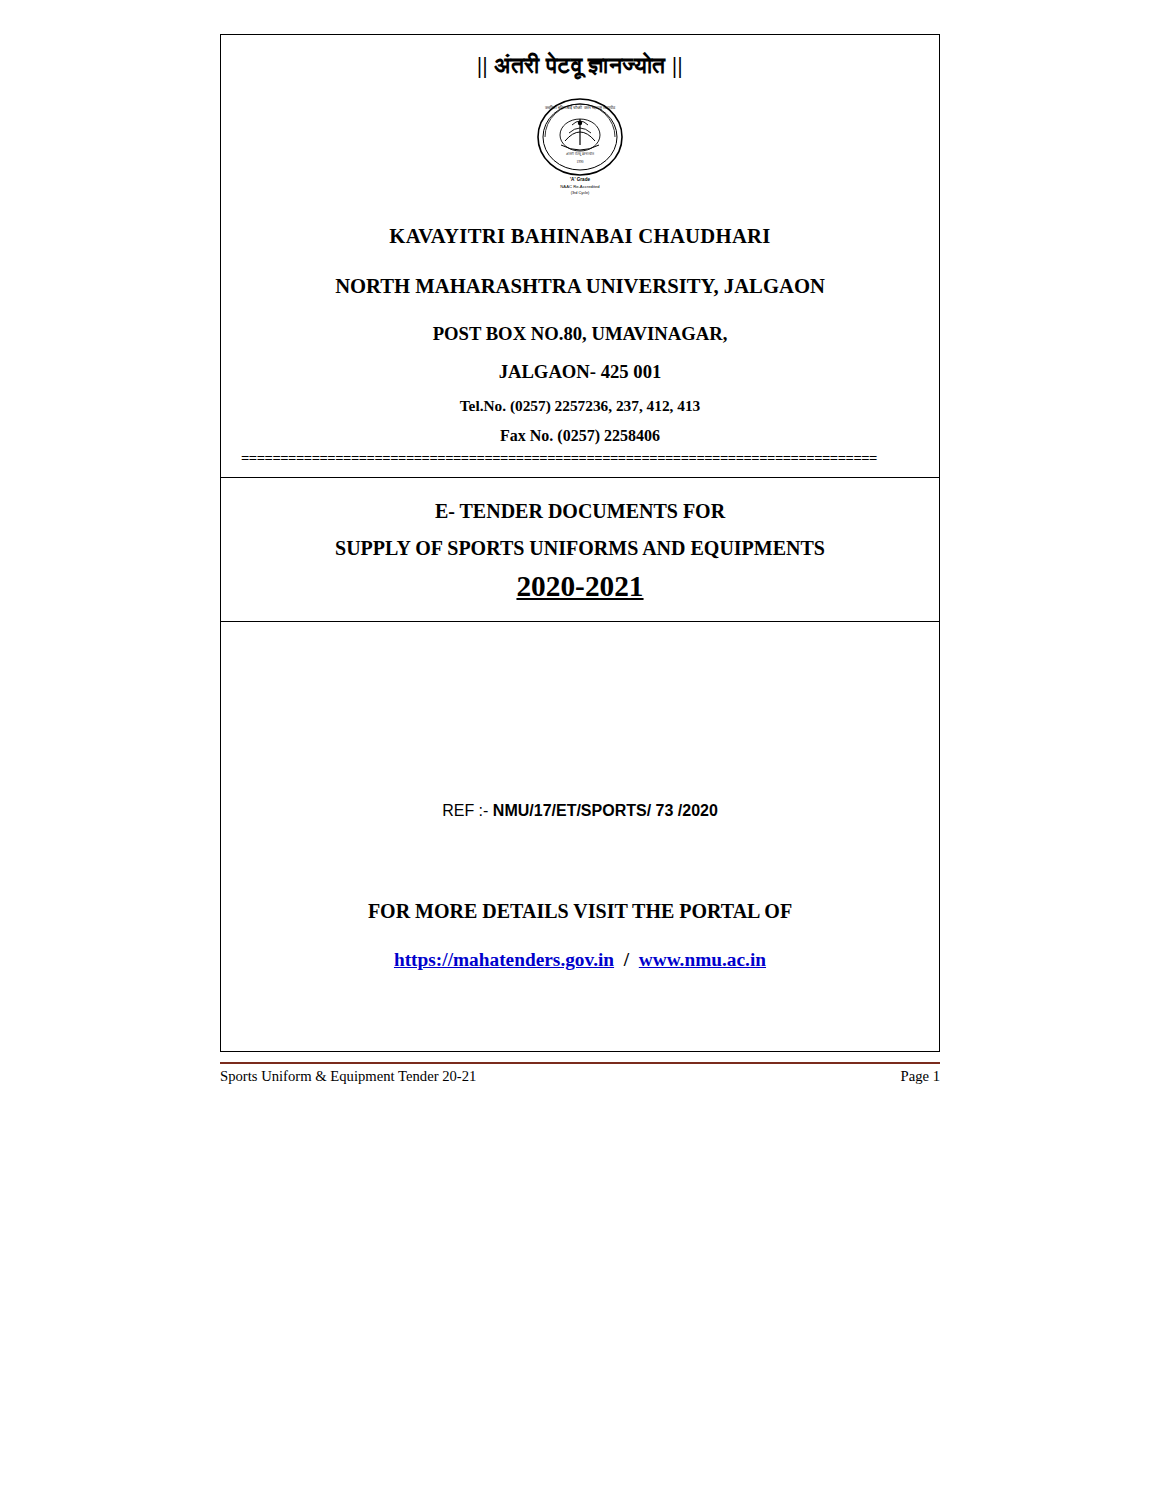|| अंतरी पेटवू ज्ञानज्योत ||
कवयित्री बहिणाबाई चौधरी उत्तर महाराष्ट्र विद्यापीठ अंतरी पेटवू ज्ञानज्योत 1990 'A' Grade NAAC Re-Accredited (3rd Cycle)
KAVAYITRI BAHINABAI CHAUDHARI
NORTH MAHARASHTRA UNIVERSITY, JALGAON
POST BOX NO.80, UMAVINAGAR,
JALGAON- 425 001
Tel.No. (0257) 2257236, 237, 412, 413
Fax No. (0257) 2258406
=================================================================================
E- TENDER DOCUMENTS FOR
SUPPLY OF SPORTS UNIFORMS AND EQUIPMENTS
2020-2021
REF :- NMU/17/ET/SPORTS/ 73 /2020
FOR MORE DETAILS VISIT THE PORTAL OF
https://mahatenders.gov.in / www.nmu.ac.in
Sports Uniform & Equipment Tender 20-21
Page 1